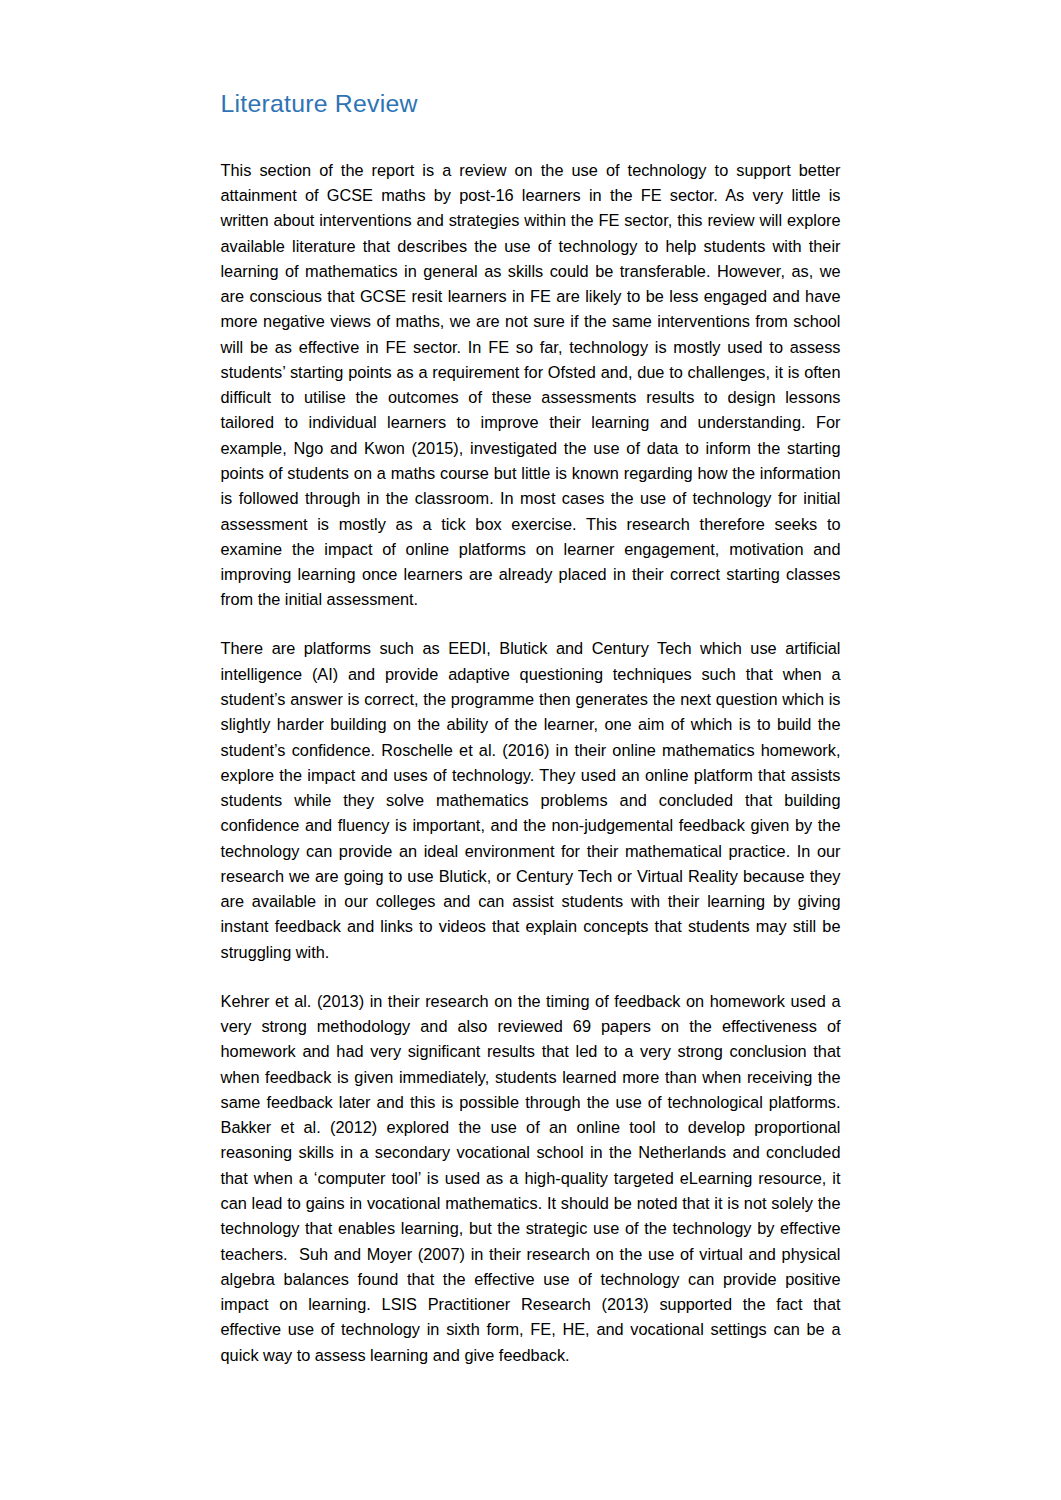Literature Review
This section of the report is a review on the use of technology to support better attainment of GCSE maths by post-16 learners in the FE sector. As very little is written about interventions and strategies within the FE sector, this review will explore available literature that describes the use of technology to help students with their learning of mathematics in general as skills could be transferable. However, as, we are conscious that GCSE resit learners in FE are likely to be less engaged and have more negative views of maths, we are not sure if the same interventions from school will be as effective in FE sector. In FE so far, technology is mostly used to assess students’ starting points as a requirement for Ofsted and, due to challenges, it is often difficult to utilise the outcomes of these assessments results to design lessons tailored to individual learners to improve their learning and understanding. For example, Ngo and Kwon (2015), investigated the use of data to inform the starting points of students on a maths course but little is known regarding how the information is followed through in the classroom. In most cases the use of technology for initial assessment is mostly as a tick box exercise. This research therefore seeks to examine the impact of online platforms on learner engagement, motivation and improving learning once learners are already placed in their correct starting classes from the initial assessment.
There are platforms such as EEDI, Blutick and Century Tech which use artificial intelligence (AI) and provide adaptive questioning techniques such that when a student’s answer is correct, the programme then generates the next question which is slightly harder building on the ability of the learner, one aim of which is to build the student’s confidence. Roschelle et al. (2016) in their online mathematics homework, explore the impact and uses of technology. They used an online platform that assists students while they solve mathematics problems and concluded that building confidence and fluency is important, and the non-judgemental feedback given by the technology can provide an ideal environment for their mathematical practice. In our research we are going to use Blutick, or Century Tech or Virtual Reality because they are available in our colleges and can assist students with their learning by giving instant feedback and links to videos that explain concepts that students may still be struggling with.
Kehrer et al. (2013) in their research on the timing of feedback on homework used a very strong methodology and also reviewed 69 papers on the effectiveness of homework and had very significant results that led to a very strong conclusion that when feedback is given immediately, students learned more than when receiving the same feedback later and this is possible through the use of technological platforms. Bakker et al. (2012) explored the use of an online tool to develop proportional reasoning skills in a secondary vocational school in the Netherlands and concluded that when a ‘computer tool’ is used as a high-quality targeted eLearning resource, it can lead to gains in vocational mathematics. It should be noted that it is not solely the technology that enables learning, but the strategic use of the technology by effective teachers. Suh and Moyer (2007) in their research on the use of virtual and physical algebra balances found that the effective use of technology can provide positive impact on learning. LSIS Practitioner Research (2013) supported the fact that effective use of technology in sixth form, FE, HE, and vocational settings can be a quick way to assess learning and give feedback.